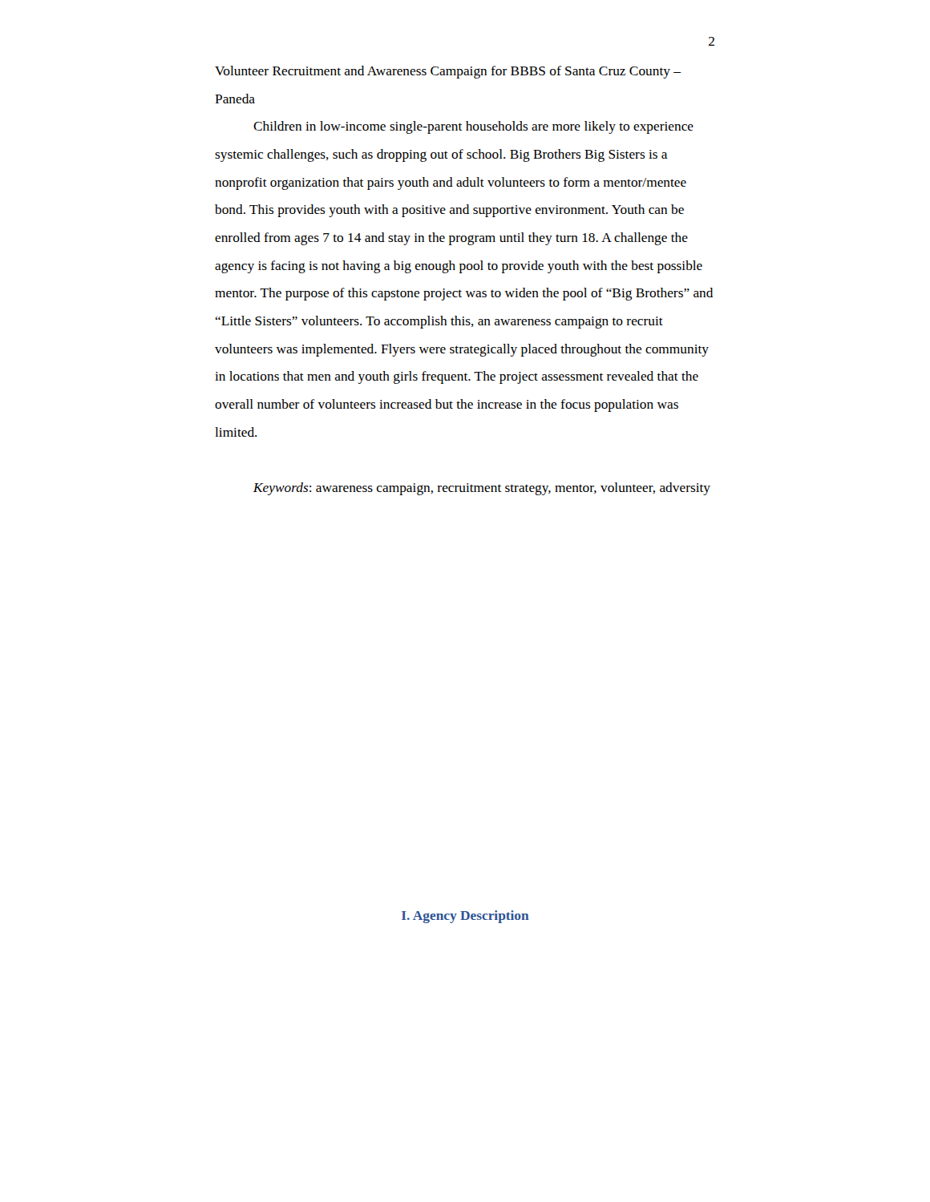2
Volunteer Recruitment and Awareness Campaign for BBBS of Santa Cruz County – Paneda
Children in low-income single-parent households are more likely to experience systemic challenges, such as dropping out of school. Big Brothers Big Sisters is a nonprofit organization that pairs youth and adult volunteers to form a mentor/mentee bond. This provides youth with a positive and supportive environment. Youth can be enrolled from ages 7 to 14 and stay in the program until they turn 18. A challenge the agency is facing is not having a big enough pool to provide youth with the best possible mentor. The purpose of this capstone project was to widen the pool of “Big Brothers” and “Little Sisters” volunteers. To accomplish this, an awareness campaign to recruit volunteers was implemented. Flyers were strategically placed throughout the community in locations that men and youth girls frequent. The project assessment revealed that the overall number of volunteers increased but the increase in the focus population was limited.
Keywords: awareness campaign, recruitment strategy, mentor, volunteer, adversity
I. Agency Description